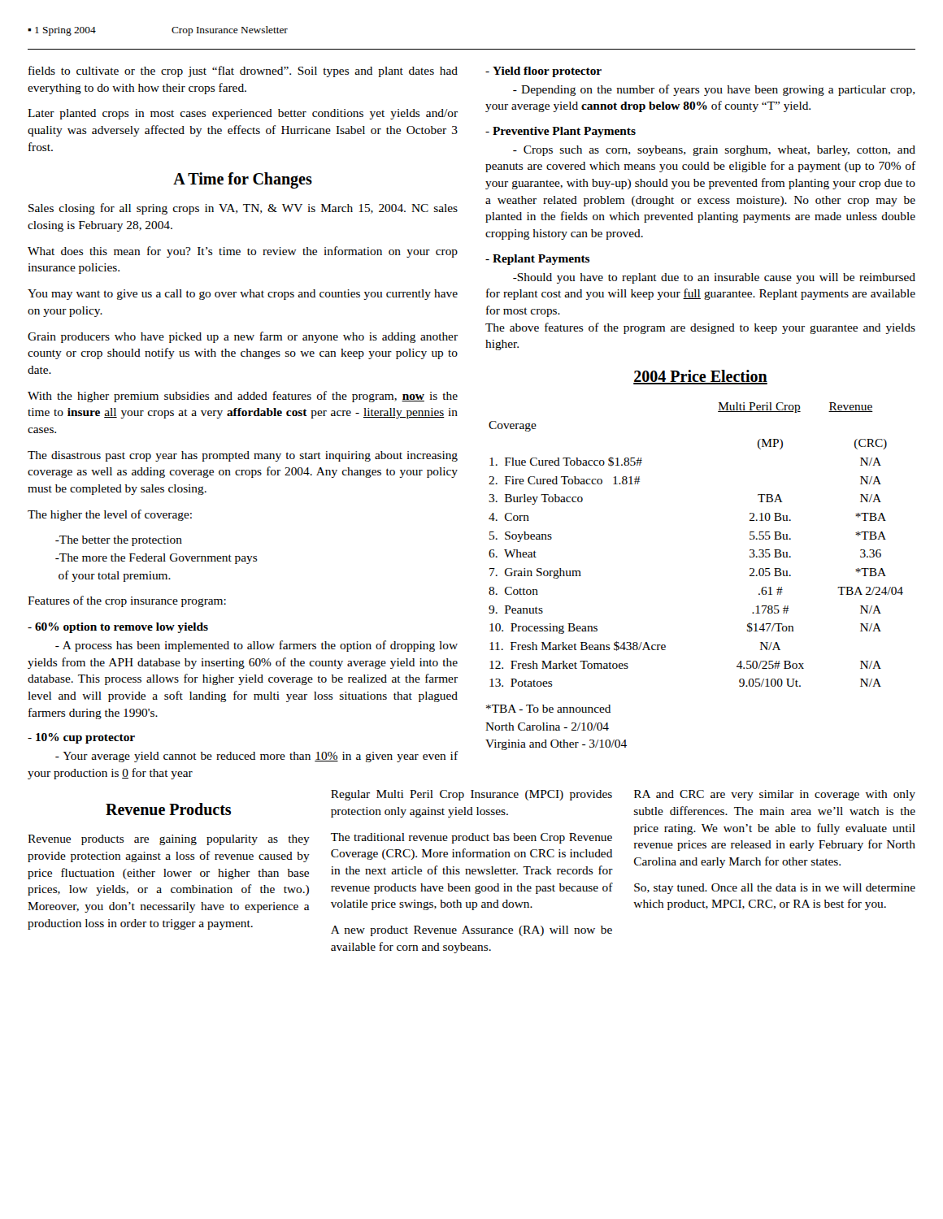▪ 1 Spring 2004 Crop Insurance Newsletter
fields to cultivate or the crop just “flat drowned”. Soil types and plant dates had everything to do with how their crops fared.
Later planted crops in most cases experienced better conditions yet yields and/or quality was adversely affected by the effects of Hurricane Isabel or the October 3 frost.
A Time for Changes
Sales closing for all spring crops in VA, TN, & WV is March 15, 2004. NC sales closing is February 28, 2004.
What does this mean for you? It’s time to review the information on your crop insurance policies.
You may want to give us a call to go over what crops and counties you currently have on your policy.
Grain producers who have picked up a new farm or anyone who is adding another county or crop should notify us with the changes so we can keep your policy up to date.
With the higher premium subsidies and added features of the program, now is the time to insure all your crops at a very affordable cost per acre - literally pennies in cases.
The disastrous past crop year has prompted many to start inquiring about increasing coverage as well as adding coverage on crops for 2004. Any changes to your policy must be completed by sales closing.
The higher the level of coverage:
-The better the protection
-The more the Federal Government pays
of your total premium.
Features of the crop insurance program:
- 60% option to remove low yields - A process has been implemented to allow farmers the option of dropping low yields from the APH database by inserting 60% of the county average yield into the database. This process allows for higher yield coverage to be realized at the farmer level and will provide a soft landing for multi year loss situations that plagued farmers during the 1990's.
- 10% cup protector - Your average yield cannot be reduced more than 10% in a given year even if your production is 0 for that year
- Yield floor protector - Depending on the number of years you have been growing a particular crop, your average yield cannot drop below 80% of county “T” yield.
- Preventive Plant Payments - Crops such as corn, soybeans, grain sorghum, wheat, barley, cotton, and peanuts are covered which means you could be eligible for a payment (up to 70% of your guarantee, with buy-up) should you be prevented from planting your crop due to a weather related problem (drought or excess moisture). No other crop may be planted in the fields on which prevented planting payments are made unless double cropping history can be proved.
- Replant Payments -Should you have to replant due to an insurable cause you will be reimbursed for replant cost and you will keep your full guarantee. Replant payments are available for most crops.
The above features of the program are designed to keep your guarantee and yields higher.
2004 Price Election
| | Multi Peril Crop | Revenue |
| --- | --- | --- |
| Coverage | | |
| | (MP) | (CRC) |
| 1. Flue Cured Tobacco $1.85# | | N/A |
| 2. Fire Cured Tobacco 1.81# | | N/A |
| 3. Burley Tobacco | TBA | N/A |
| 4. Corn | 2.10 Bu. | *TBA |
| 5. Soybeans | 5.55 Bu. | *TBA |
| 6. Wheat | 3.35 Bu. | 3.36 |
| 7. Grain Sorghum | 2.05 Bu. | *TBA |
| 8. Cotton | .61 # | TBA 2/24/04 |
| 9. Peanuts | .1785 # | N/A |
| 10. Processing Beans | $147/Ton | N/A |
| 11. Fresh Market Beans $438/Acre | N/A | |
| 12. Fresh Market Tomatoes | 4.50/25# Box | N/A |
| 13. Potatoes | 9.05/100 Ut. | N/A |
*TBA - To be announced
North Carolina - 2/10/04
Virginia and Other - 3/10/04
Revenue Products
Revenue products are gaining popularity as they provide protection against a loss of revenue caused by price fluctuation (either lower or higher than base prices, low yields, or a combination of the two.) Moreover, you don’t necessarily have to experience a production loss in order to trigger a payment.
Regular Multi Peril Crop Insurance (MPCI) provides protection only against yield losses.
The traditional revenue product bas been Crop Revenue Coverage (CRC). More information on CRC is included in the next article of this newsletter. Track records for revenue products have been good in the past because of volatile price swings, both up and down.
A new product Revenue Assurance (RA) will now be available for corn and soybeans.
RA and CRC are very similar in coverage with only subtle differences. The main area we’ll watch is the price rating. We won’t be able to fully evaluate until revenue prices are released in early February for North Carolina and early March for other states.
So, stay tuned. Once all the data is in we will determine which product, MPCI, CRC, or RA is best for you.